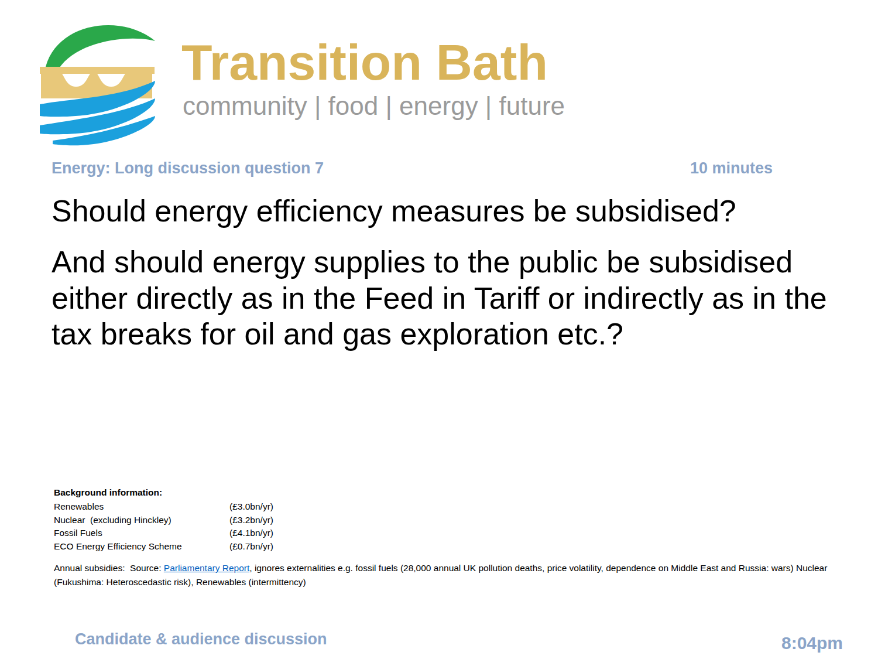Transition Bath community | food | energy | future
Energy: Long discussion question 7 10 minutes
Should energy efficiency measures be subsidised?
And should energy supplies to the public be subsidised either directly as in the Feed in Tariff or indirectly as in the tax breaks for oil and gas exploration etc.?
Background information:
| Renewables | (£3.0bn/yr) |
| Nuclear (excluding Hinckley) | (£3.2bn/yr) |
| Fossil Fuels | (£4.1bn/yr) |
| ECO Energy Efficiency Scheme | (£0.7bn/yr) |
Annual subsidies: Source: Parliamentary Report, ignores externalities e.g. fossil fuels (28,000 annual UK pollution deaths, price volatility, dependence on Middle East and Russia: wars) Nuclear (Fukushima: Heteroscedastic risk), Renewables (intermittency)
Candidate & audience discussion
8:04pm